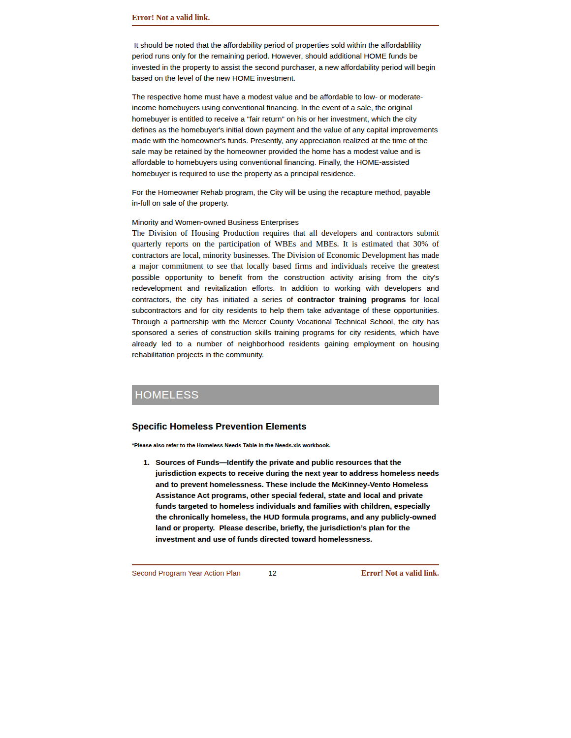Error! Not a valid link.
It should be noted that the affordability period of properties sold within the affordablility period runs only for the remaining period. However, should additional HOME funds be invested in the property to assist the second purchaser, a new affordability period will begin based on the level of the new HOME investment.
The respective home must have a modest value and be affordable to low- or moderate-income homebuyers using conventional financing. In the event of a sale, the original homebuyer is entitled to receive a "fair return" on his or her investment, which the city defines as the homebuyer's initial down payment and the value of any capital improvements made with the homeowner's funds. Presently, any appreciation realized at the time of the sale may be retained by the homeowner provided the home has a modest value and is affordable to homebuyers using conventional financing. Finally, the HOME-assisted homebuyer is required to use the property as a principal residence.
For the Homeowner Rehab program, the City will be using the recapture method, payable in-full on sale of the property.
Minority and Women-owned Business Enterprises
The Division of Housing Production requires that all developers and contractors submit quarterly reports on the participation of WBEs and MBEs. It is estimated that 30% of contractors are local, minority businesses. The Division of Economic Development has made a major commitment to see that locally based firms and individuals receive the greatest possible opportunity to benefit from the construction activity arising from the city's redevelopment and revitalization efforts. In addition to working with developers and contractors, the city has initiated a series of contractor training programs for local subcontractors and for city residents to help them take advantage of these opportunities. Through a partnership with the Mercer County Vocational Technical School, the city has sponsored a series of construction skills training programs for city residents, which have already led to a number of neighborhood residents gaining employment on housing rehabilitation projects in the community.
HOMELESS
Specific Homeless Prevention Elements
*Please also refer to the Homeless Needs Table in the Needs.xls workbook.
Sources of Funds—Identify the private and public resources that the jurisdiction expects to receive during the next year to address homeless needs and to prevent homelessness. These include the McKinney-Vento Homeless Assistance Act programs, other special federal, state and local and private funds targeted to homeless individuals and families with children, especially the chronically homeless, the HUD formula programs, and any publicly-owned land or property. Please describe, briefly, the jurisdiction’s plan for the investment and use of funds directed toward homelessness.
Second Program Year Action Plan
12
Error! Not a valid link.